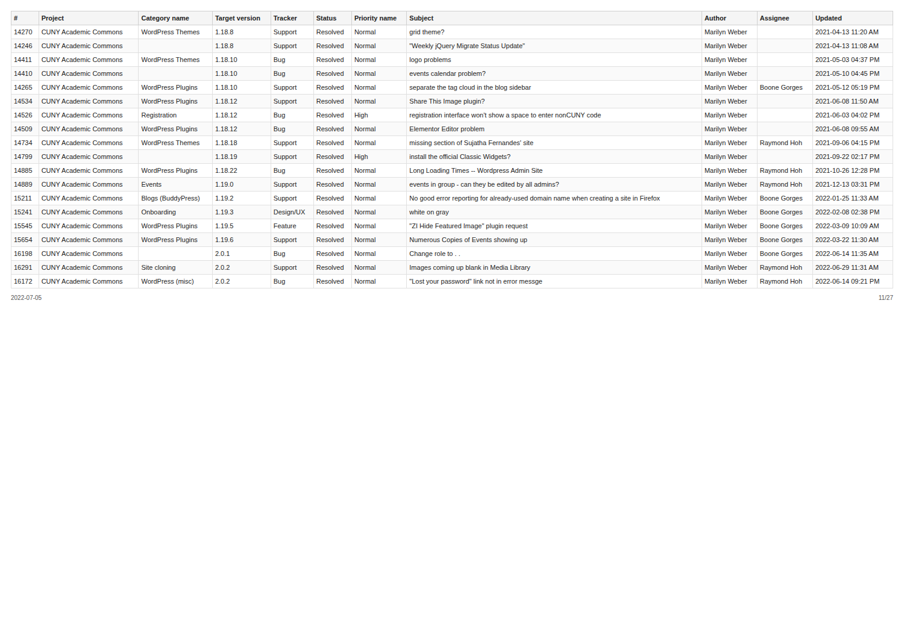| # | Project | Category name | Target version | Tracker | Status | Priority name | Subject | Author | Assignee | Updated |
| --- | --- | --- | --- | --- | --- | --- | --- | --- | --- | --- |
| 14270 | CUNY Academic Commons | WordPress Themes | 1.18.8 | Support | Resolved | Normal | grid theme? | Marilyn Weber | | 2021-04-13 11:20 AM |
| 14246 | CUNY Academic Commons | | 1.18.8 | Support | Resolved | Normal | "Weekly jQuery Migrate Status Update" | Marilyn Weber | | 2021-04-13 11:08 AM |
| 14411 | CUNY Academic Commons | WordPress Themes | 1.18.10 | Bug | Resolved | Normal | logo problems | Marilyn Weber | | 2021-05-03 04:37 PM |
| 14410 | CUNY Academic Commons | | 1.18.10 | Bug | Resolved | Normal | events calendar problem? | Marilyn Weber | | 2021-05-10 04:45 PM |
| 14265 | CUNY Academic Commons | WordPress Plugins | 1.18.10 | Support | Resolved | Normal | separate the tag cloud in the blog sidebar | Marilyn Weber | Boone Gorges | 2021-05-12 05:19 PM |
| 14534 | CUNY Academic Commons | WordPress Plugins | 1.18.12 | Support | Resolved | Normal | Share This Image plugin? | Marilyn Weber | | 2021-06-08 11:50 AM |
| 14526 | CUNY Academic Commons | Registration | 1.18.12 | Bug | Resolved | High | registration interface won't show a space to enter nonCUNY code | Marilyn Weber | | 2021-06-03 04:02 PM |
| 14509 | CUNY Academic Commons | WordPress Plugins | 1.18.12 | Bug | Resolved | Normal | Elementor Editor problem | Marilyn Weber | | 2021-06-08 09:55 AM |
| 14734 | CUNY Academic Commons | WordPress Themes | 1.18.18 | Support | Resolved | Normal | missing section of Sujatha Fernandes' site | Marilyn Weber | Raymond Hoh | 2021-09-06 04:15 PM |
| 14799 | CUNY Academic Commons | | 1.18.19 | Support | Resolved | High | install the official Classic Widgets? | Marilyn Weber | | 2021-09-22 02:17 PM |
| 14885 | CUNY Academic Commons | WordPress Plugins | 1.18.22 | Bug | Resolved | Normal | Long Loading Times -- Wordpress Admin Site | Marilyn Weber | Raymond Hoh | 2021-10-26 12:28 PM |
| 14889 | CUNY Academic Commons | Events | 1.19.0 | Support | Resolved | Normal | events in group - can they be edited by all admins? | Marilyn Weber | Raymond Hoh | 2021-12-13 03:31 PM |
| 15211 | CUNY Academic Commons | Blogs (BuddyPress) | 1.19.2 | Support | Resolved | Normal | No good error reporting for already-used domain name when creating a site in Firefox | Marilyn Weber | Boone Gorges | 2022-01-25 11:33 AM |
| 15241 | CUNY Academic Commons | Onboarding | 1.19.3 | Design/UX | Resolved | Normal | white on gray | Marilyn Weber | Boone Gorges | 2022-02-08 02:38 PM |
| 15545 | CUNY Academic Commons | WordPress Plugins | 1.19.5 | Feature | Resolved | Normal | "ZI Hide Featured Image" plugin request | Marilyn Weber | Boone Gorges | 2022-03-09 10:09 AM |
| 15654 | CUNY Academic Commons | WordPress Plugins | 1.19.6 | Support | Resolved | Normal | Numerous Copies of Events showing up | Marilyn Weber | Boone Gorges | 2022-03-22 11:30 AM |
| 16198 | CUNY Academic Commons | | 2.0.1 | Bug | Resolved | Normal | Change role to . . | Marilyn Weber | Boone Gorges | 2022-06-14 11:35 AM |
| 16291 | CUNY Academic Commons | Site cloning | 2.0.2 | Support | Resolved | Normal | Images coming up blank in Media Library | Marilyn Weber | Raymond Hoh | 2022-06-29 11:31 AM |
| 16172 | CUNY Academic Commons | WordPress (misc) | 2.0.2 | Bug | Resolved | Normal | "Lost your password" link not in error messge | Marilyn Weber | Raymond Hoh | 2022-06-14 09:21 PM |
2022-07-05 11/27